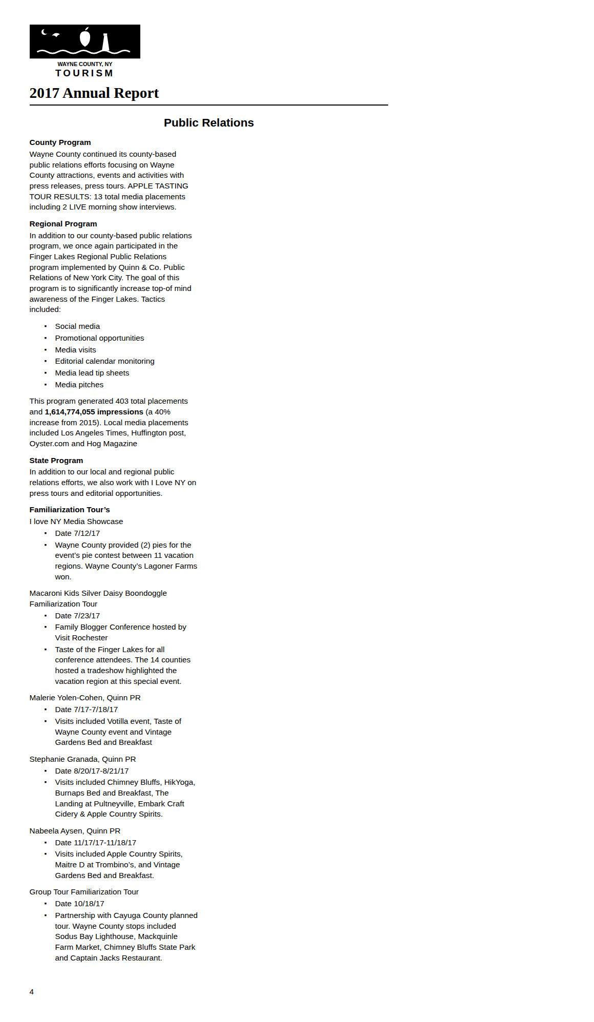WAYNE COUNTY, NY TOURISM
2017 Annual Report
Public Relations
County Program
Wayne County continued its county-based public relations efforts focusing on Wayne County attractions, events and activities with press releases, press tours. APPLE TASTING TOUR RESULTS: 13 total media placements including 2 LIVE morning show interviews.
Regional Program
In addition to our county-based public relations program, we once again participated in the Finger Lakes Regional Public Relations program implemented by Quinn & Co. Public Relations of New York City. The goal of this program is to significantly increase top-of mind awareness of the Finger Lakes. Tactics included:
Social media
Promotional opportunities
Media visits
Editorial calendar monitoring
Media lead tip sheets
Media pitches
This program generated 403 total placements and 1,614,774,055 impressions (a 40% increase from 2015). Local media placements included Los Angeles Times, Huffington post, Oyster.com and Hog Magazine
State Program
In addition to our local and regional public relations efforts, we also work with I Love NY on press tours and editorial opportunities.
Familiarization Tour’s
I love NY Media Showcase
Date 7/12/17
Wayne County provided (2) pies for the event’s pie contest between 11 vacation regions. Wayne County’s Lagoner Farms won.
Macaroni Kids Silver Daisy Boondoggle Familiarization Tour
Date 7/23/17
Family Blogger Conference hosted by Visit Rochester
Taste of the Finger Lakes for all conference attendees. The 14 counties hosted a tradeshow highlighted the vacation region at this special event.
Malerie Yolen-Cohen, Quinn PR
Date 7/17-7/18/17
Visits included Votilla event, Taste of Wayne County event and Vintage Gardens Bed and Breakfast
Stephanie Granada, Quinn PR
Date 8/20/17-8/21/17
Visits included Chimney Bluffs, HikYoga, Burnaps Bed and Breakfast, The Landing at Pultneyville, Embark Craft Cidery & Apple Country Spirits.
Nabeela Aysen, Quinn PR
Date 11/17/17-11/18/17
Visits included Apple Country Spirits, Maitre D at Trombino’s, and Vintage Gardens Bed and Breakfast.
Group Tour Familiarization Tour
Date 10/18/17
Partnership with Cayuga County planned tour. Wayne County stops included Sodus Bay Lighthouse, Mackquinle Farm Market, Chimney Bluffs State Park and Captain Jacks Restaurant.
4